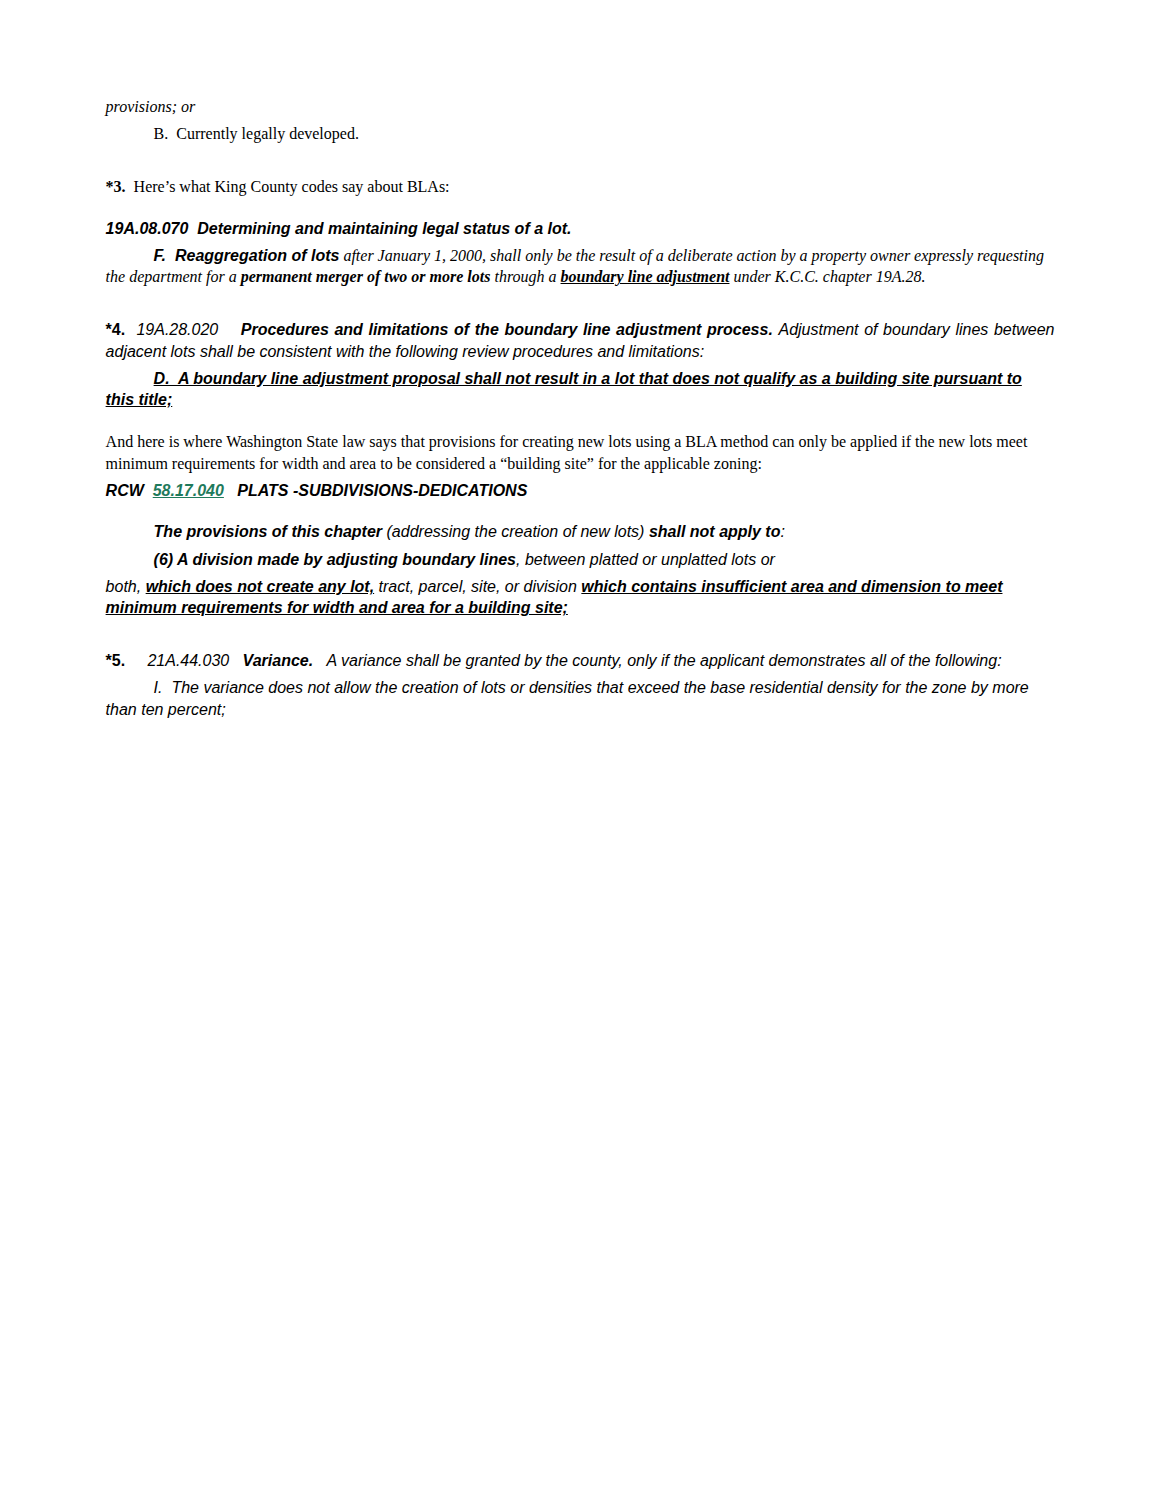provisions; or
B. Currently legally developed.
*3. Here’s what King County codes say about BLAs:
19A.08.070 Determining and maintaining legal status of a lot.
F. Reaggregation of lots after January 1, 2000, shall only be the result of a deliberate action by a property owner expressly requesting the department for a permanent merger of two or more lots through a boundary line adjustment under K.C.C. chapter 19A.28.
*4. 19A.28.020 Procedures and limitations of the boundary line adjustment process. Adjustment of boundary lines between adjacent lots shall be consistent with the following review procedures and limitations:
D. A boundary line adjustment proposal shall not result in a lot that does not qualify as a building site pursuant to this title;
And here is where Washington State law says that provisions for creating new lots using a BLA method can only be applied if the new lots meet minimum requirements for width and area to be considered a “building site” for the applicable zoning:
RCW 58.17.040 PLATS -SUBDIVISIONS-DEDICATIONS
The provisions of this chapter (addressing the creation of new lots) shall not apply to:
(6) A division made by adjusting boundary lines, between platted or unplatted lots or
both, which does not create any lot, tract, parcel, site, or division which contains insufficient area and dimension to meet minimum requirements for width and area for a building site;
*5. 21A.44.030 Variance. A variance shall be granted by the county, only if the applicant demonstrates all of the following:
I. The variance does not allow the creation of lots or densities that exceed the base residential density for the zone by more than ten percent;